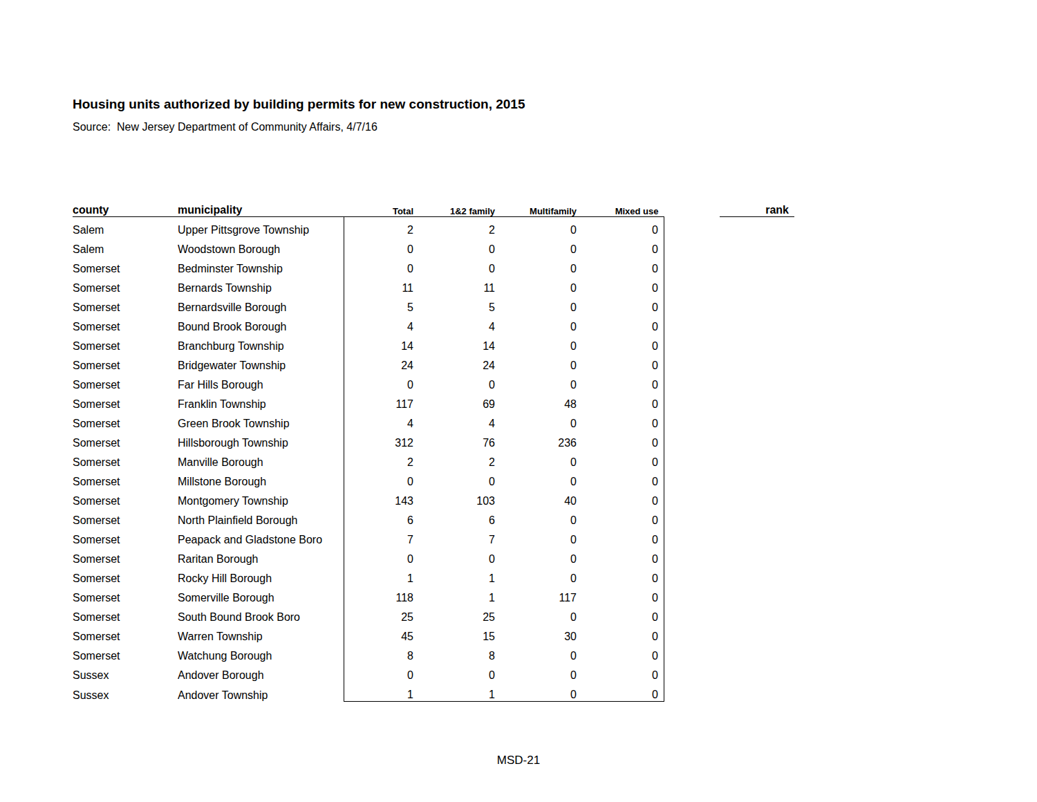Housing units authorized by building permits for new construction, 2015
Source: New Jersey Department of Community Affairs, 4/7/16
| county | municipality | Total | 1&2 family | Multifamily | Mixed use | | rank |
| Salem | Upper Pittsgrove Township | 2 | 2 | 0 | 0 | | |
| Salem | Woodstown Borough | 0 | 0 | 0 | 0 | | |
| Somerset | Bedminster Township | 0 | 0 | 0 | 0 | | |
| Somerset | Bernards Township | 11 | 11 | 0 | 0 | | |
| Somerset | Bernardsville Borough | 5 | 5 | 0 | 0 | | |
| Somerset | Bound Brook Borough | 4 | 4 | 0 | 0 | | |
| Somerset | Branchburg Township | 14 | 14 | 0 | 0 | | |
| Somerset | Bridgewater Township | 24 | 24 | 0 | 0 | | |
| Somerset | Far Hills Borough | 0 | 0 | 0 | 0 | | |
| Somerset | Franklin Township | 117 | 69 | 48 | 0 | | |
| Somerset | Green Brook Township | 4 | 4 | 0 | 0 | | |
| Somerset | Hillsborough Township | 312 | 76 | 236 | 0 | | |
| Somerset | Manville Borough | 2 | 2 | 0 | 0 | | |
| Somerset | Millstone Borough | 0 | 0 | 0 | 0 | | |
| Somerset | Montgomery Township | 143 | 103 | 40 | 0 | | |
| Somerset | North Plainfield Borough | 6 | 6 | 0 | 0 | | |
| Somerset | Peapack and Gladstone Boro | 7 | 7 | 0 | 0 | | |
| Somerset | Raritan Borough | 0 | 0 | 0 | 0 | | |
| Somerset | Rocky Hill Borough | 1 | 1 | 0 | 0 | | |
| Somerset | Somerville Borough | 118 | 1 | 117 | 0 | | |
| Somerset | South Bound Brook Boro | 25 | 25 | 0 | 0 | | |
| Somerset | Warren Township | 45 | 15 | 30 | 0 | | |
| Somerset | Watchung Borough | 8 | 8 | 0 | 0 | | |
| Sussex | Andover Borough | 0 | 0 | 0 | 0 | | |
| Sussex | Andover Township | 1 | 1 | 0 | 0 | | |
MSD-21